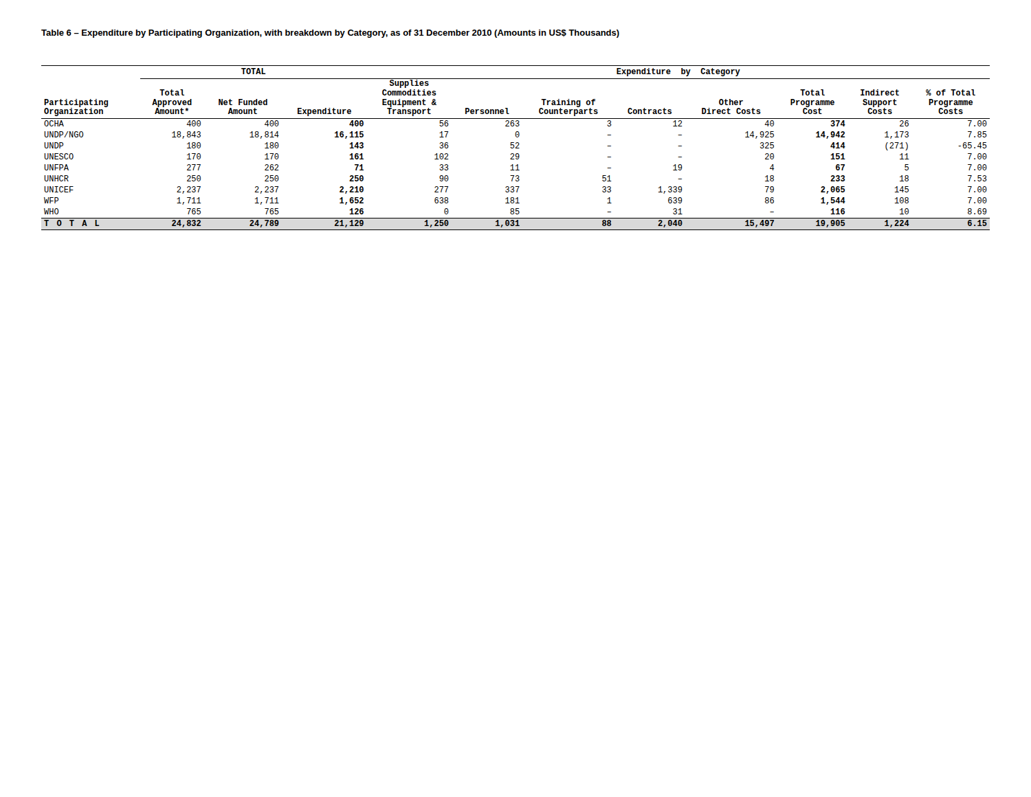Table 6 – Expenditure by Participating Organization, with breakdown by Category, as of 31 December 2010 (Amounts in US$ Thousands)
| | TOTAL | Expenditure by Category |
| --- | --- | --- |
| Participating Organization | Total Approved Amount* | Net Funded Amount | Expenditure | Supplies Commodities Equipment & Transport | Personnel | Training of Counterparts | Contracts | Other Direct Costs | Total Programme Cost | Indirect Support Costs | % of Total Programme Costs |
| OCHA | 400 | 400 | 400 | 56 | 263 | 3 | 12 | 40 | 374 | 26 | 7.00 |
| UNDP/NGO | 18,843 | 18,814 | 16,115 | 17 | 0 | – | – | 14,925 | 14,942 | 1,173 | 7.85 |
| UNDP | 180 | 180 | 143 | 36 | 52 | – | – | 325 | 414 | (271) | -65.45 |
| UNESCO | 170 | 170 | 161 | 102 | 29 | – | – | 20 | 151 | 11 | 7.00 |
| UNFPA | 277 | 262 | 71 | 33 | 11 | – | 19 | 4 | 67 | 5 | 7.00 |
| UNHCR | 250 | 250 | 250 | 90 | 73 | 51 | – | 18 | 233 | 18 | 7.53 |
| UNICEF | 2,237 | 2,237 | 2,210 | 277 | 337 | 33 | 1,339 | 79 | 2,065 | 145 | 7.00 |
| WFP | 1,711 | 1,711 | 1,652 | 638 | 181 | 1 | 639 | 86 | 1,544 | 108 | 7.00 |
| WHO | 765 | 765 | 126 | 0 | 85 | – | 31 | – | 116 | 10 | 8.69 |
| T O T A L | 24,832 | 24,789 | 21,129 | 1,250 | 1,031 | 88 | 2,040 | 15,497 | 19,905 | 1,224 | 6.15 |